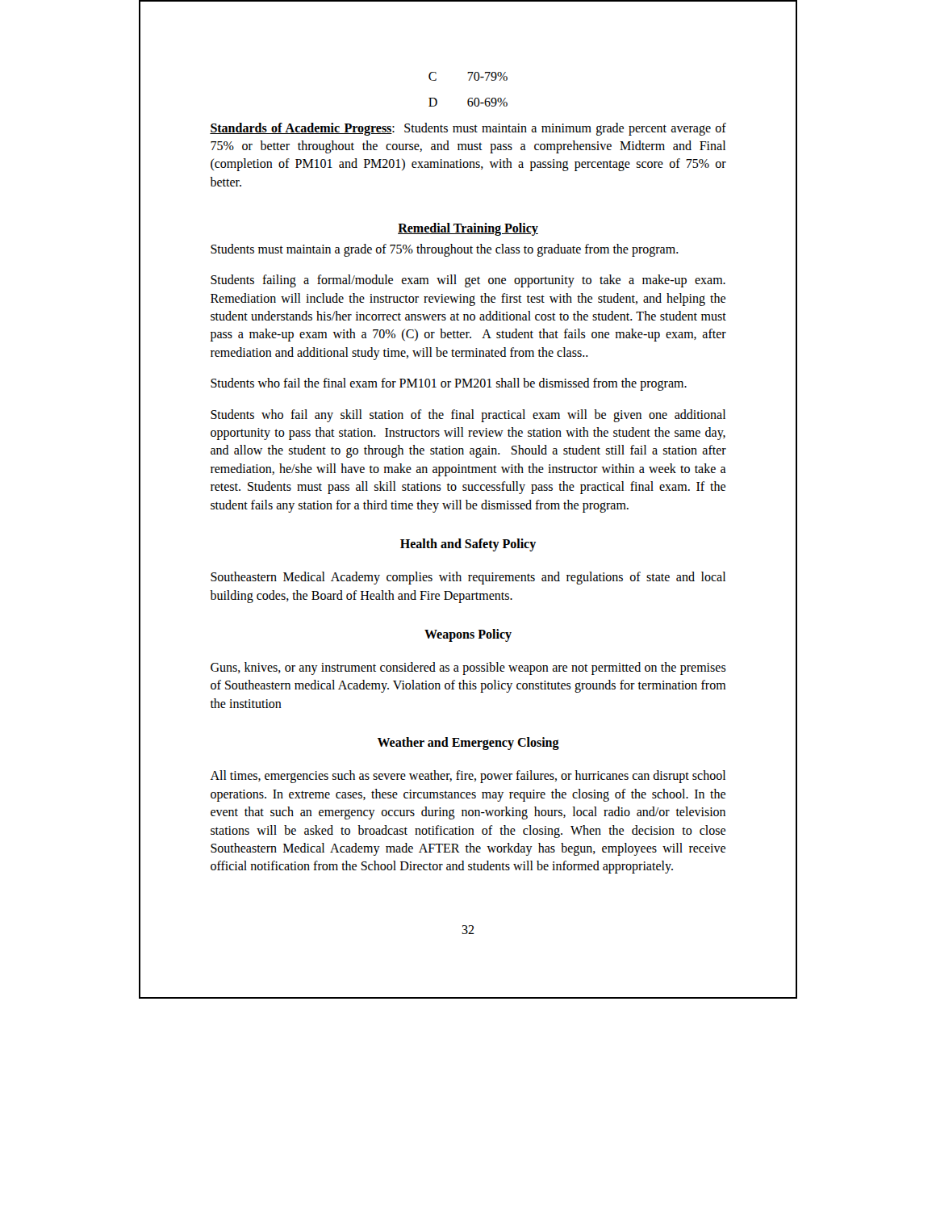C70-79%
D60-69%
Standards of Academic Progress: Students must maintain a minimum grade percent average of 75% or better throughout the course, and must pass a comprehensive Midterm and Final (completion of PM101 and PM201) examinations, with a passing percentage score of 75% or better.
Remedial Training Policy
Students must maintain a grade of 75% throughout the class to graduate from the program.
Students failing a formal/module exam will get one opportunity to take a make-up exam. Remediation will include the instructor reviewing the first test with the student, and helping the student understands his/her incorrect answers at no additional cost to the student. The student must pass a make-up exam with a 70% (C) or better. A student that fails one make-up exam, after remediation and additional study time, will be terminated from the class..
Students who fail the final exam for PM101 or PM201 shall be dismissed from the program.
Students who fail any skill station of the final practical exam will be given one additional opportunity to pass that station. Instructors will review the station with the student the same day, and allow the student to go through the station again. Should a student still fail a station after remediation, he/she will have to make an appointment with the instructor within a week to take a retest. Students must pass all skill stations to successfully pass the practical final exam. If the student fails any station for a third time they will be dismissed from the program.
Health and Safety Policy
Southeastern Medical Academy complies with requirements and regulations of state and local building codes, the Board of Health and Fire Departments.
Weapons Policy
Guns, knives, or any instrument considered as a possible weapon are not permitted on the premises of Southeastern medical Academy. Violation of this policy constitutes grounds for termination from the institution
Weather and Emergency Closing
All times, emergencies such as severe weather, fire, power failures, or hurricanes can disrupt school operations. In extreme cases, these circumstances may require the closing of the school. In the event that such an emergency occurs during non-working hours, local radio and/or television stations will be asked to broadcast notification of the closing. When the decision to close Southeastern Medical Academy made AFTER the workday has begun, employees will receive official notification from the School Director and students will be informed appropriately.
32